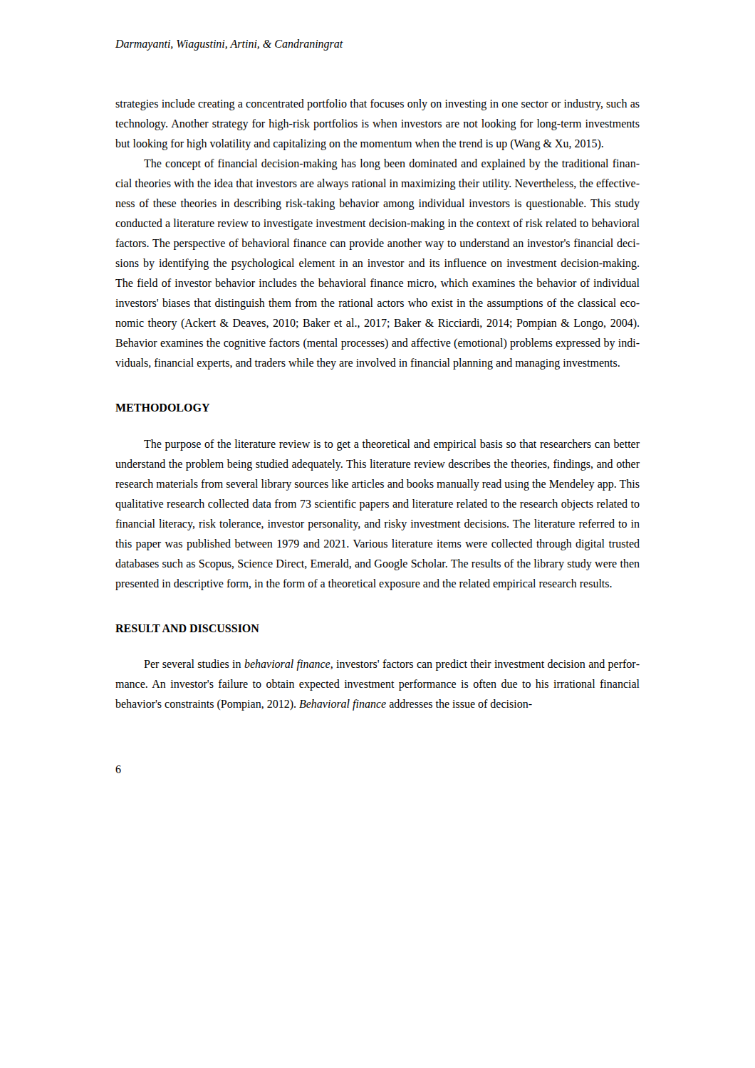Darmayanti, Wiagustini, Artini, & Candraningrat
strategies include creating a concentrated portfolio that focuses only on investing in one sector or industry, such as technology. Another strategy for high-risk portfolios is when investors are not looking for long-term investments but looking for high volatility and capitalizing on the momentum when the trend is up (Wang & Xu, 2015).
The concept of financial decision-making has long been dominated and explained by the traditional financial theories with the idea that investors are always rational in maximizing their utility. Nevertheless, the effectiveness of these theories in describing risk-taking behavior among individual investors is questionable. This study conducted a literature review to investigate investment decision-making in the context of risk related to behavioral factors. The perspective of behavioral finance can provide another way to understand an investor's financial decisions by identifying the psychological element in an investor and its influence on investment decision-making. The field of investor behavior includes the behavioral finance micro, which examines the behavior of individual investors' biases that distinguish them from the rational actors who exist in the assumptions of the classical economic theory (Ackert & Deaves, 2010; Baker et al., 2017; Baker & Ricciardi, 2014; Pompian & Longo, 2004). Behavior examines the cognitive factors (mental processes) and affective (emotional) problems expressed by individuals, financial experts, and traders while they are involved in financial planning and managing investments.
Methodology
The purpose of the literature review is to get a theoretical and empirical basis so that researchers can better understand the problem being studied adequately. This literature review describes the theories, findings, and other research materials from several library sources like articles and books manually read using the Mendeley app. This qualitative research collected data from 73 scientific papers and literature related to the research objects related to financial literacy, risk tolerance, investor personality, and risky investment decisions. The literature referred to in this paper was published between 1979 and 2021. Various literature items were collected through digital trusted databases such as Scopus, Science Direct, Emerald, and Google Scholar. The results of the library study were then presented in descriptive form, in the form of a theoretical exposure and the related empirical research results.
Result and Discussion
Per several studies in behavioral finance, investors' factors can predict their investment decision and performance. An investor's failure to obtain expected investment performance is often due to his irrational financial behavior's constraints (Pompian, 2012). Behavioral finance addresses the issue of decision-
6